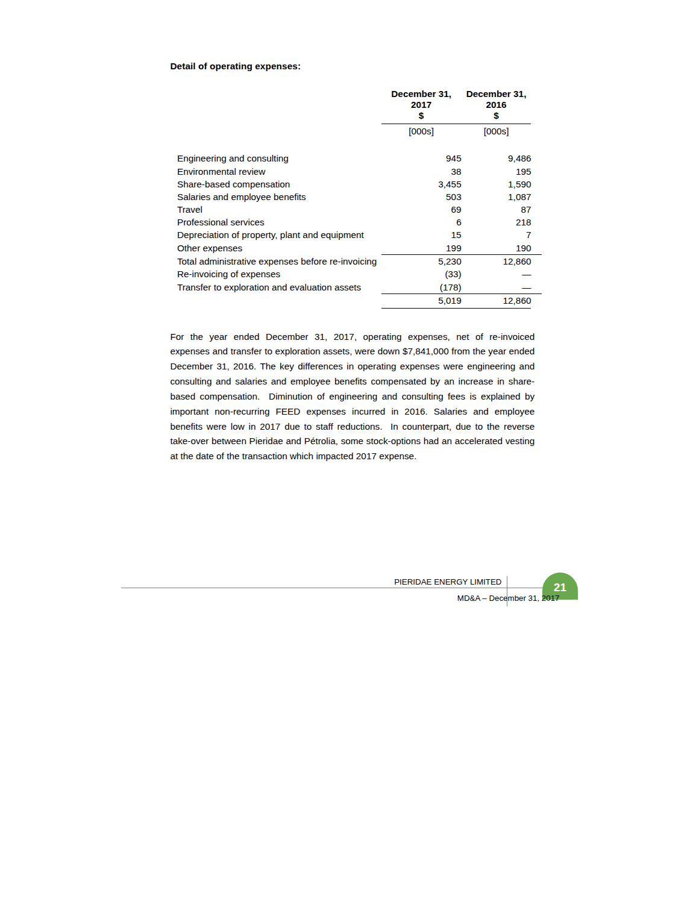Detail of operating expenses:
| | December 31, 2017 $ | December 31, 2016 $ |
| | [000s] | [000s] |
| Engineering and consulting | 945 | 9,486 |
| Environmental review | 38 | 195 |
| Share-based compensation | 3,455 | 1,590 |
| Salaries and employee benefits | 503 | 1,087 |
| Travel | 69 | 87 |
| Professional services | 6 | 218 |
| Depreciation of property, plant and equipment | 15 | 7 |
| Other expenses | 199 | 190 |
| Total administrative expenses before re-invoicing | 5,230 | 12,860 |
| Re-invoicing of expenses | (33) | — |
| Transfer to exploration and evaluation assets | (178) | — |
| | 5,019 | 12,860 |
For the year ended December 31, 2017, operating expenses, net of re-invoiced expenses and transfer to exploration assets, were down $7,841,000 from the year ended December 31, 2016. The key differences in operating expenses were engineering and consulting and salaries and employee benefits compensated by an increase in share-based compensation. Diminution of engineering and consulting fees is explained by important non-recurring FEED expenses incurred in 2016. Salaries and employee benefits were low in 2017 due to staff reductions. In counterpart, due to the reverse take-over between Pieridae and Pétrolia, some stock-options had an accelerated vesting at the date of the transaction which impacted 2017 expense.
PIERIDAE ENERGY LIMITED
21
MD&A – December 31, 2017